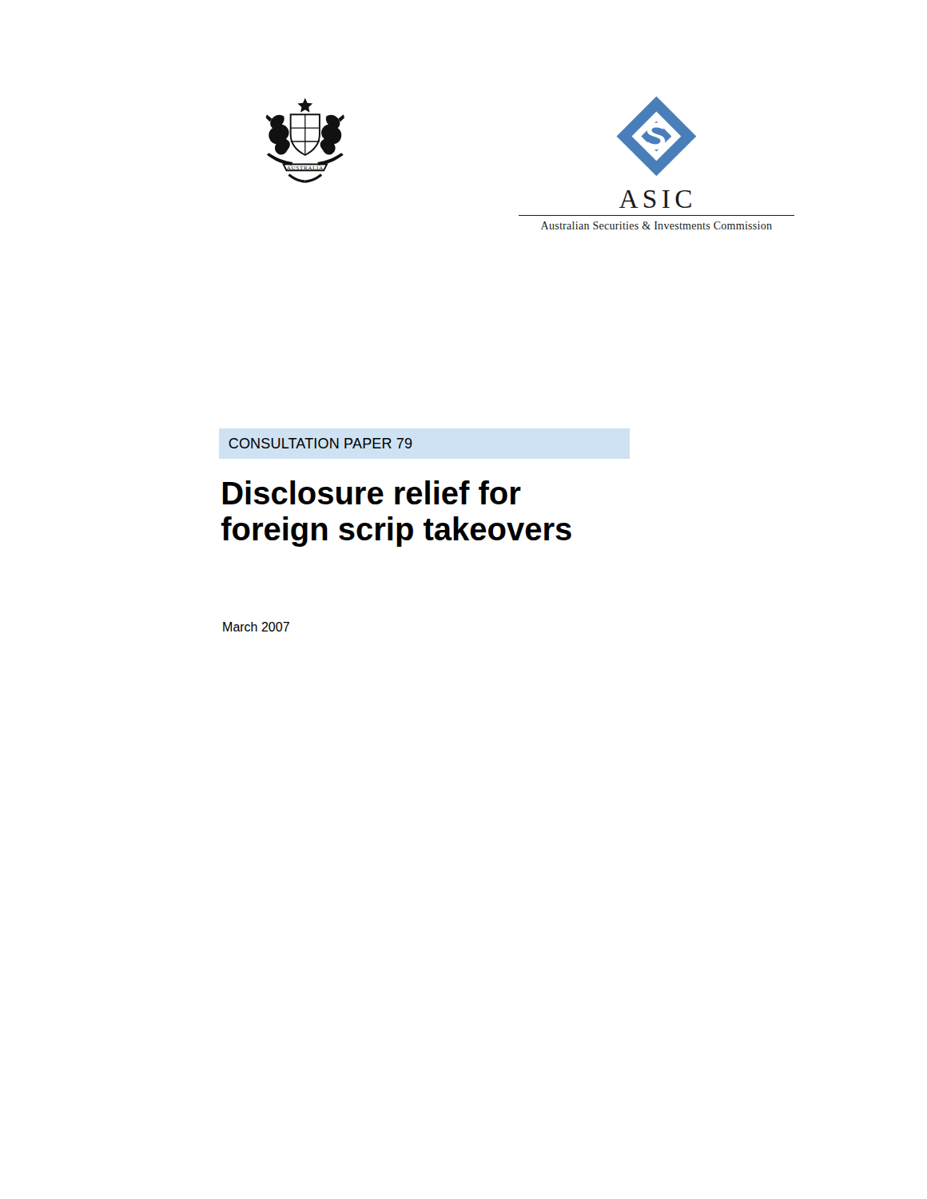AUSTRALIA
ASIC
Australian Securities & Investments Commission
CONSULTATION PAPER 79
Disclosure relief for foreign scrip takeovers
March 2007